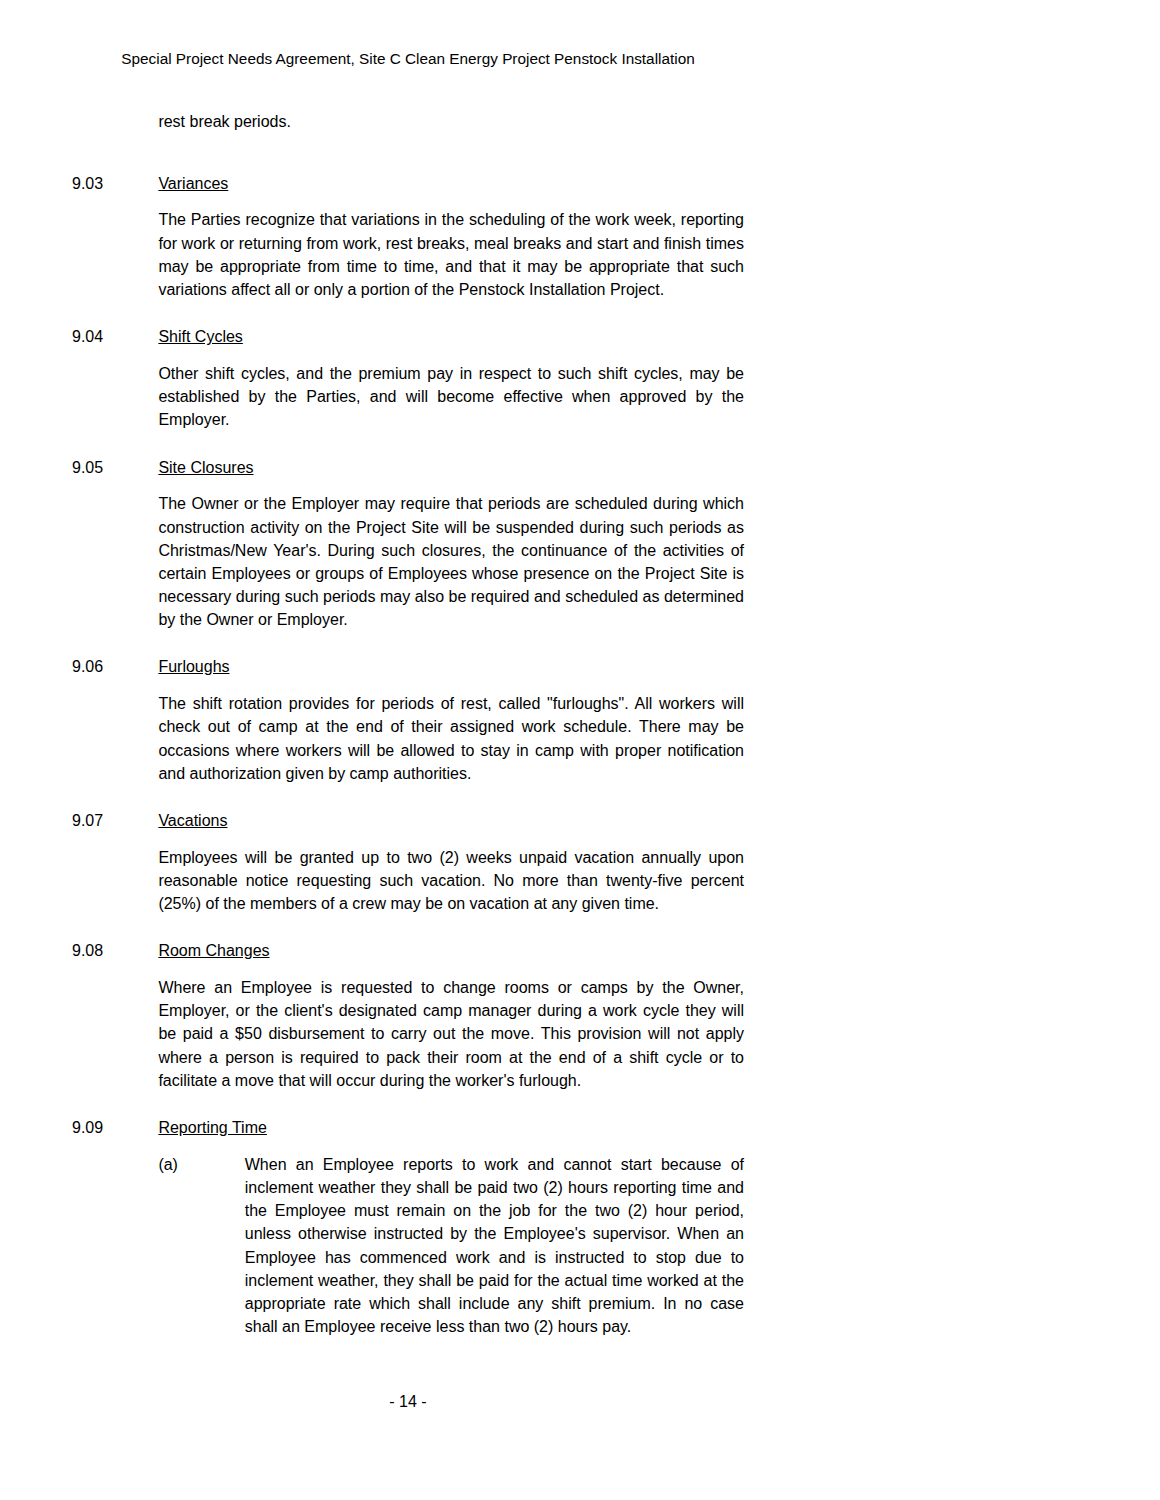Special Project Needs Agreement, Site C Clean Energy Project Penstock Installation
rest break periods.
9.03
Variances
The Parties recognize that variations in the scheduling of the work week, reporting for work or returning from work, rest breaks, meal breaks and start and finish times may be appropriate from time to time, and that it may be appropriate that such variations affect all or only a portion of the Penstock Installation Project.
9.04
Shift Cycles
Other shift cycles, and the premium pay in respect to such shift cycles, may be established by the Parties, and will become effective when approved by the Employer.
9.05
Site Closures
The Owner or the Employer may require that periods are scheduled during which construction activity on the Project Site will be suspended during such periods as Christmas/New Year's. During such closures, the continuance of the activities of certain Employees or groups of Employees whose presence on the Project Site is necessary during such periods may also be required and scheduled as determined by the Owner or Employer.
9.06
Furloughs
The shift rotation provides for periods of rest, called "furloughs". All workers will check out of camp at the end of their assigned work schedule. There may be occasions where workers will be allowed to stay in camp with proper notification and authorization given by camp authorities.
9.07
Vacations
Employees will be granted up to two (2) weeks unpaid vacation annually upon reasonable notice requesting such vacation. No more than twenty-five percent (25%) of the members of a crew may be on vacation at any given time.
9.08
Room Changes
Where an Employee is requested to change rooms or camps by the Owner, Employer, or the client's designated camp manager during a work cycle they will be paid a $50 disbursement to carry out the move. This provision will not apply where a person is required to pack their room at the end of a shift cycle or to facilitate a move that will occur during the worker's furlough.
9.09
Reporting Time
(a)
When an Employee reports to work and cannot start because of inclement weather they shall be paid two (2) hours reporting time and the Employee must remain on the job for the two (2) hour period, unless otherwise instructed by the Employee's supervisor. When an Employee has commenced work and is instructed to stop due to inclement weather, they shall be paid for the actual time worked at the appropriate rate which shall include any shift premium. In no case shall an Employee receive less than two (2) hours pay.
- 14 -